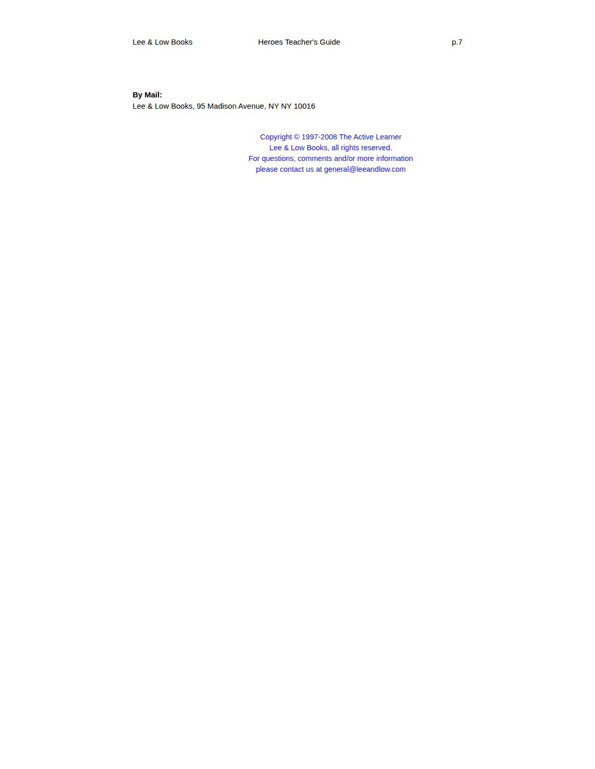Lee & Low Books
Heroes Teacher's Guide
p.7
By Mail:
Lee & Low Books, 95 Madison Avenue, NY NY 10016
Copyright © 1997-2008 The Active Learner
Lee & Low Books, all rights reserved.
For questions, comments and/or more information
please contact us at general@leeandlow.com